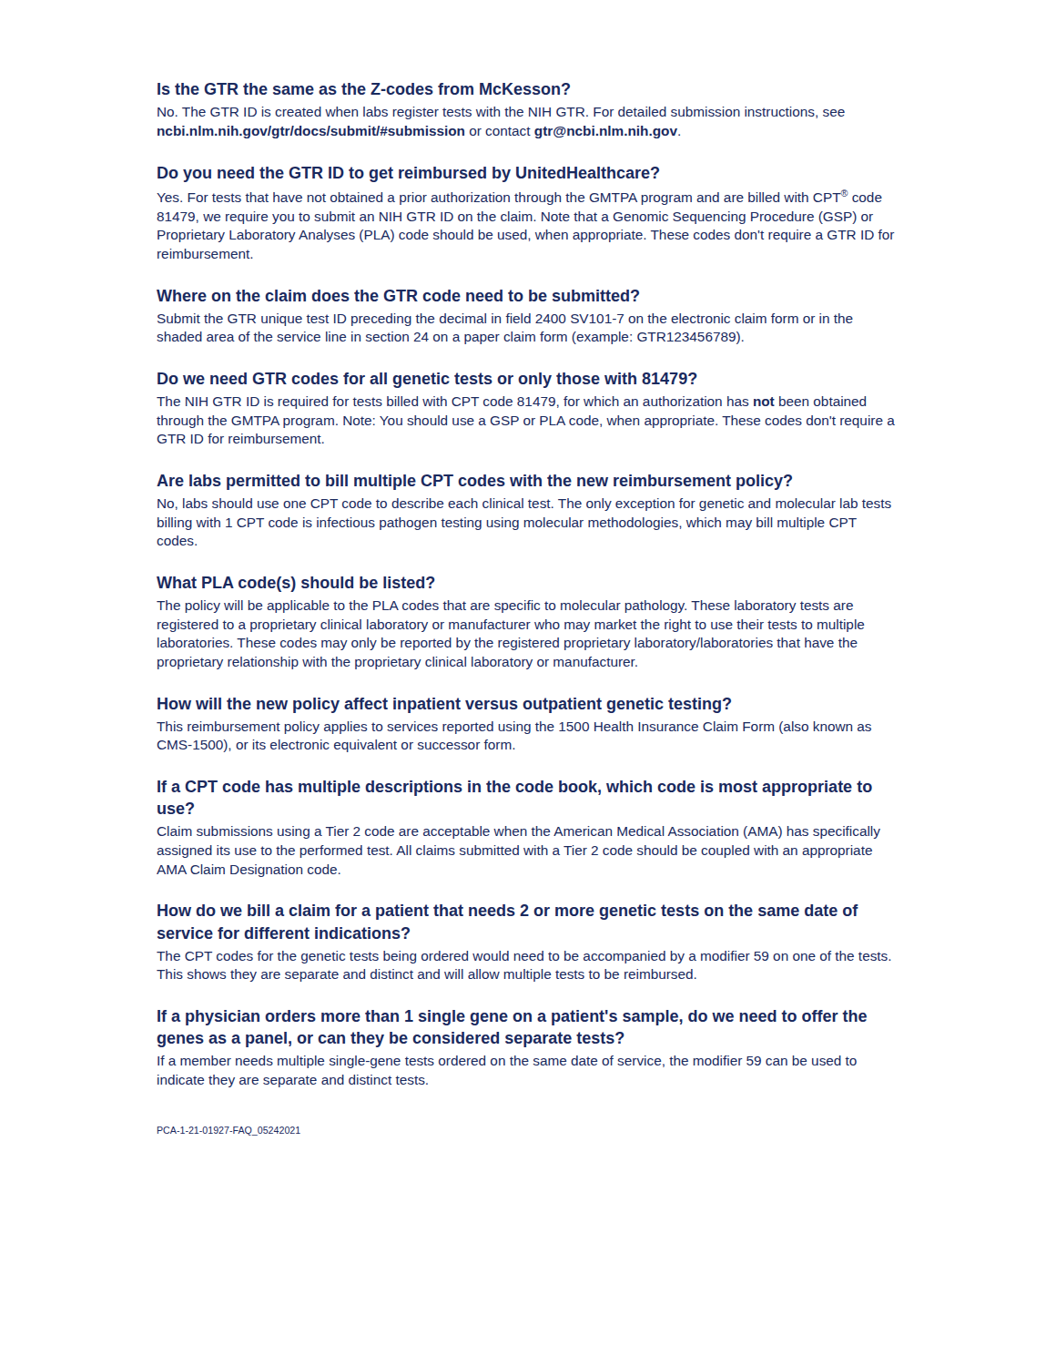Is the GTR the same as the Z-codes from McKesson?
No. The GTR ID is created when labs register tests with the NIH GTR. For detailed submission instructions, see ncbi.nlm.nih.gov/gtr/docs/submit/#submission or contact gtr@ncbi.nlm.nih.gov.
Do you need the GTR ID to get reimbursed by UnitedHealthcare?
Yes. For tests that have not obtained a prior authorization through the GMTPA program and are billed with CPT® code 81479, we require you to submit an NIH GTR ID on the claim. Note that a Genomic Sequencing Procedure (GSP) or Proprietary Laboratory Analyses (PLA) code should be used, when appropriate. These codes don't require a GTR ID for reimbursement.
Where on the claim does the GTR code need to be submitted?
Submit the GTR unique test ID preceding the decimal in field 2400 SV101-7 on the electronic claim form or in the shaded area of the service line in section 24 on a paper claim form (example: GTR123456789).
Do we need GTR codes for all genetic tests or only those with 81479?
The NIH GTR ID is required for tests billed with CPT code 81479, for which an authorization has not been obtained through the GMTPA program. Note: You should use a GSP or PLA code, when appropriate. These codes don't require a GTR ID for reimbursement.
Are labs permitted to bill multiple CPT codes with the new reimbursement policy?
No, labs should use one CPT code to describe each clinical test. The only exception for genetic and molecular lab tests billing with 1 CPT code is infectious pathogen testing using molecular methodologies, which may bill multiple CPT codes.
What PLA code(s) should be listed?
The policy will be applicable to the PLA codes that are specific to molecular pathology. These laboratory tests are registered to a proprietary clinical laboratory or manufacturer who may market the right to use their tests to multiple laboratories. These codes may only be reported by the registered proprietary laboratory/laboratories that have the proprietary relationship with the proprietary clinical laboratory or manufacturer.
How will the new policy affect inpatient versus outpatient genetic testing?
This reimbursement policy applies to services reported using the 1500 Health Insurance Claim Form (also known as CMS-1500), or its electronic equivalent or successor form.
If a CPT code has multiple descriptions in the code book, which code is most appropriate to use?
Claim submissions using a Tier 2 code are acceptable when the American Medical Association (AMA) has specifically assigned its use to the performed test. All claims submitted with a Tier 2 code should be coupled with an appropriate AMA Claim Designation code.
How do we bill a claim for a patient that needs 2 or more genetic tests on the same date of service for different indications?
The CPT codes for the genetic tests being ordered would need to be accompanied by a modifier 59 on one of the tests. This shows they are separate and distinct and will allow multiple tests to be reimbursed.
If a physician orders more than 1 single gene on a patient's sample, do we need to offer the genes as a panel, or can they be considered separate tests?
If a member needs multiple single-gene tests ordered on the same date of service, the modifier 59 can be used to indicate they are separate and distinct tests.
PCA-1-21-01927-FAQ_05242021